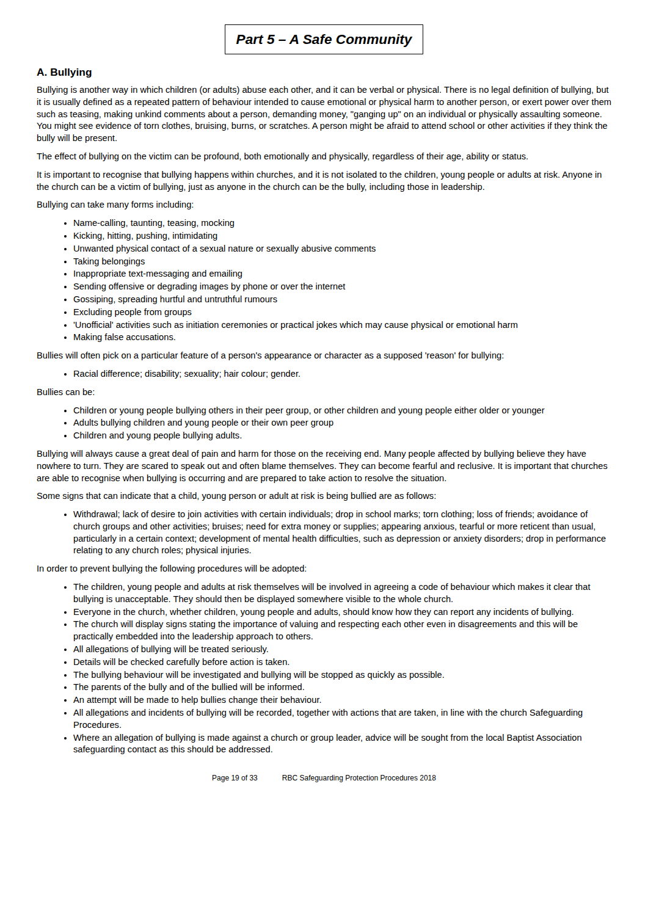Part 5 – A Safe Community
A. Bullying
Bullying is another way in which children (or adults) abuse each other, and it can be verbal or physical. There is no legal definition of bullying, but it is usually defined as a repeated pattern of behaviour intended to cause emotional or physical harm to another person, or exert power over them such as teasing, making unkind comments about a person, demanding money, "ganging up" on an individual or physically assaulting someone. You might see evidence of torn clothes, bruising, burns, or scratches. A person might be afraid to attend school or other activities if they think the bully will be present.
The effect of bullying on the victim can be profound, both emotionally and physically, regardless of their age, ability or status.
It is important to recognise that bullying happens within churches, and it is not isolated to the children, young people or adults at risk. Anyone in the church can be a victim of bullying, just as anyone in the church can be the bully, including those in leadership.
Bullying can take many forms including:
Name-calling, taunting, teasing, mocking
Kicking, hitting, pushing, intimidating
Unwanted physical contact of a sexual nature or sexually abusive comments
Taking belongings
Inappropriate text-messaging and emailing
Sending offensive or degrading images by phone or over the internet
Gossiping, spreading hurtful and untruthful rumours
Excluding people from groups
'Unofficial' activities such as initiation ceremonies or practical jokes which may cause physical or emotional harm
Making false accusations.
Bullies will often pick on a particular feature of a person's appearance or character as a supposed 'reason' for bullying:
Racial difference; disability; sexuality; hair colour; gender.
Bullies can be:
Children or young people bullying others in their peer group, or other children and young people either older or younger
Adults bullying children and young people or their own peer group
Children and young people bullying adults.
Bullying will always cause a great deal of pain and harm for those on the receiving end. Many people affected by bullying believe they have nowhere to turn. They are scared to speak out and often blame themselves. They can become fearful and reclusive. It is important that churches are able to recognise when bullying is occurring and are prepared to take action to resolve the situation.
Some signs that can indicate that a child, young person or adult at risk is being bullied are as follows:
Withdrawal; lack of desire to join activities with certain individuals; drop in school marks; torn clothing; loss of friends; avoidance of church groups and other activities; bruises; need for extra money or supplies; appearing anxious, tearful or more reticent than usual, particularly in a certain context; development of mental health difficulties, such as depression or anxiety disorders; drop in performance relating to any church roles; physical injuries.
In order to prevent bullying the following procedures will be adopted:
The children, young people and adults at risk themselves will be involved in agreeing a code of behaviour which makes it clear that bullying is unacceptable. They should then be displayed somewhere visible to the whole church.
Everyone in the church, whether children, young people and adults, should know how they can report any incidents of bullying.
The church will display signs stating the importance of valuing and respecting each other even in disagreements and this will be practically embedded into the leadership approach to others.
All allegations of bullying will be treated seriously.
Details will be checked carefully before action is taken.
The bullying behaviour will be investigated and bullying will be stopped as quickly as possible.
The parents of the bully and of the bullied will be informed.
An attempt will be made to help bullies change their behaviour.
All allegations and incidents of bullying will be recorded, together with actions that are taken, in line with the church Safeguarding Procedures.
Where an allegation of bullying is made against a church or group leader, advice will be sought from the local Baptist Association safeguarding contact as this should be addressed.
Page 19 of 33 RBC Safeguarding Protection Procedures 2018